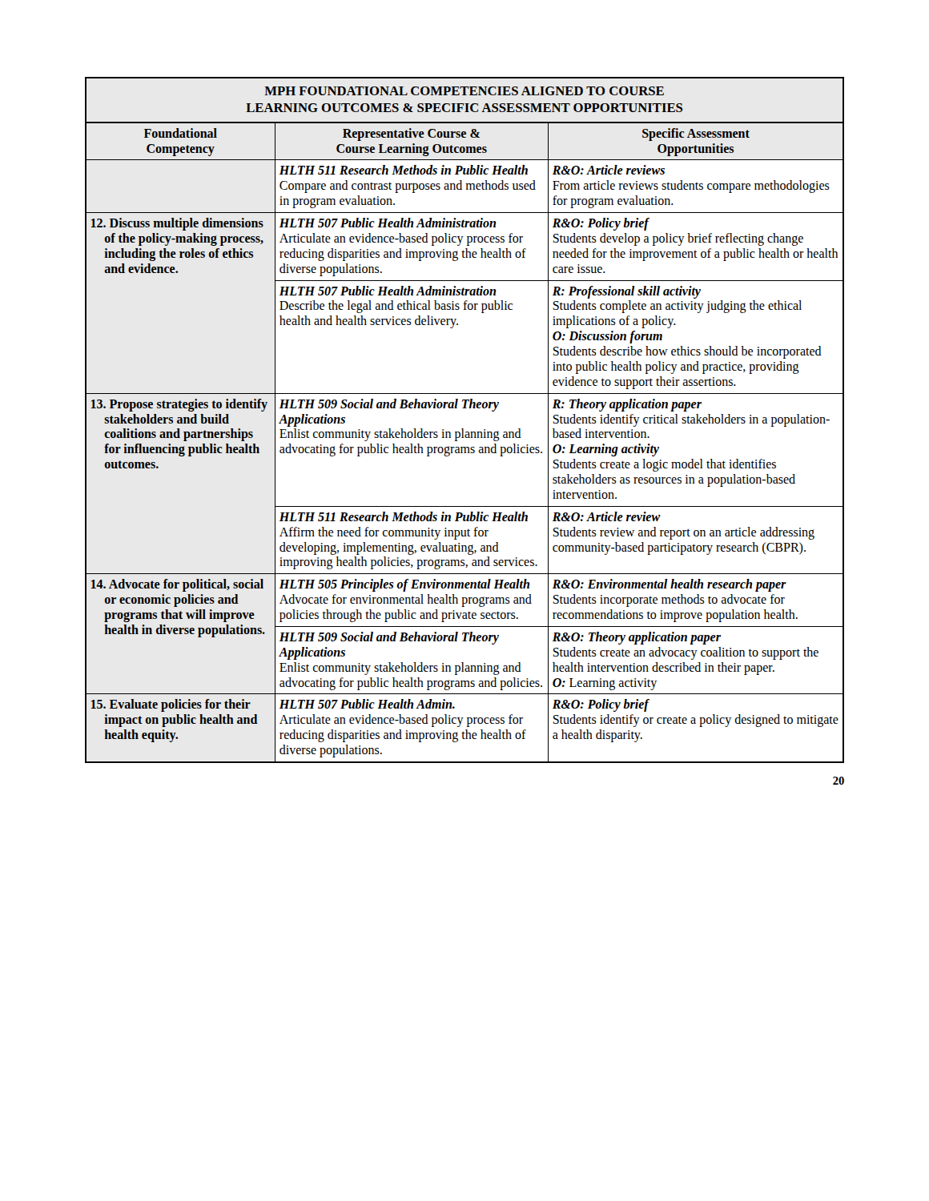MPH FOUNDATIONAL COMPETENCIES ALIGNED TO COURSE LEARNING OUTCOMES & SPECIFIC ASSESSMENT OPPORTUNITIES
| Foundational Competency | Representative Course & Course Learning Outcomes | Specific Assessment Opportunities |
| --- | --- | --- |
| | HLTH 511 Research Methods in Public Health Compare and contrast purposes and methods used in program evaluation. | R&O: Article reviews From article reviews students compare methodologies for program evaluation. |
| 12. Discuss multiple dimensions of the policy-making process, including the roles of ethics and evidence. | HLTH 507 Public Health Administration Articulate an evidence-based policy process for reducing disparities and improving the health of diverse populations. | R&O: Policy brief Students develop a policy brief reflecting change needed for the improvement of a public health or health care issue. |
| HLTH 507 Public Health Administration Describe the legal and ethical basis for public health and health services delivery. | R: Professional skill activity Students complete an activity judging the ethical implications of a policy. O: Discussion forum Students describe how ethics should be incorporated into public health policy and practice, providing evidence to support their assertions. |
| 13. Propose strategies to identify stakeholders and build coalitions and partnerships for influencing public health outcomes. | HLTH 509 Social and Behavioral Theory Applications Enlist community stakeholders in planning and advocating for public health programs and policies. | R: Theory application paper Students identify critical stakeholders in a population-based intervention. O: Learning activity Students create a logic model that identifies stakeholders as resources in a population-based intervention. |
| HLTH 511 Research Methods in Public Health Affirm the need for community input for developing, implementing, evaluating, and improving health policies, programs, and services. | R&O: Article review Students review and report on an article addressing community-based participatory research (CBPR). |
| 14. Advocate for political, social or economic policies and programs that will improve health in diverse populations. | HLTH 505 Principles of Environmental Health Advocate for environmental health programs and policies through the public and private sectors. | R&O: Environmental health research paper Students incorporate methods to advocate for recommendations to improve population health. |
| HLTH 509 Social and Behavioral Theory Applications Enlist community stakeholders in planning and advocating for public health programs and policies. | R&O: Theory application paper Students create an advocacy coalition to support the health intervention described in their paper. O: Learning activity |
| 15. Evaluate policies for their impact on public health and health equity. | HLTH 507 Public Health Admin. Articulate an evidence-based policy process for reducing disparities and improving the health of diverse populations. | R&O: Policy brief Students identify or create a policy designed to mitigate a health disparity. |
20